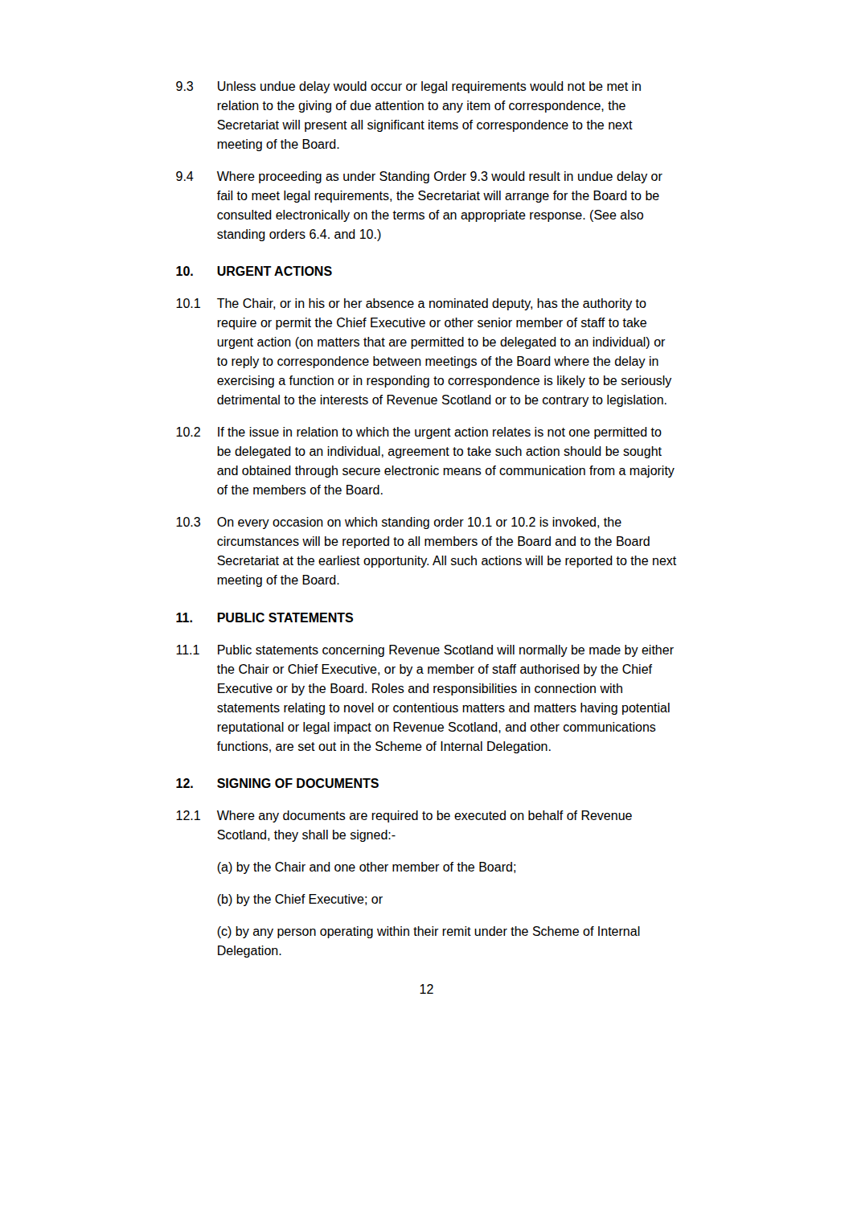9.3
Unless undue delay would occur or legal requirements would not be met in relation to the giving of due attention to any item of correspondence, the Secretariat will present all significant items of correspondence to the next meeting of the Board.
9.4
Where proceeding as under Standing Order 9.3 would result in undue delay or fail to meet legal requirements, the Secretariat will arrange for the Board to be consulted electronically on the terms of an appropriate response. (See also standing orders 6.4. and 10.)
10. URGENT ACTIONS
10.1
The Chair, or in his or her absence a nominated deputy, has the authority to require or permit the Chief Executive or other senior member of staff to take urgent action (on matters that are permitted to be delegated to an individual) or to reply to correspondence between meetings of the Board where the delay in exercising a function or in responding to correspondence is likely to be seriously detrimental to the interests of Revenue Scotland or to be contrary to legislation.
10.2
If the issue in relation to which the urgent action relates is not one permitted to be delegated to an individual, agreement to take such action should be sought and obtained through secure electronic means of communication from a majority of the members of the Board.
10.3
On every occasion on which standing order 10.1 or 10.2 is invoked, the circumstances will be reported to all members of the Board and to the Board Secretariat at the earliest opportunity. All such actions will be reported to the next meeting of the Board.
11. PUBLIC STATEMENTS
11.1
Public statements concerning Revenue Scotland will normally be made by either the Chair or Chief Executive, or by a member of staff authorised by the Chief Executive or by the Board. Roles and responsibilities in connection with statements relating to novel or contentious matters and matters having potential reputational or legal impact on Revenue Scotland, and other communications functions, are set out in the Scheme of Internal Delegation.
12. SIGNING OF DOCUMENTS
12.1
Where any documents are required to be executed on behalf of Revenue Scotland, they shall be signed:-
(a) by the Chair and one other member of the Board;
(b) by the Chief Executive; or
(c) by any person operating within their remit under the Scheme of Internal Delegation.
12